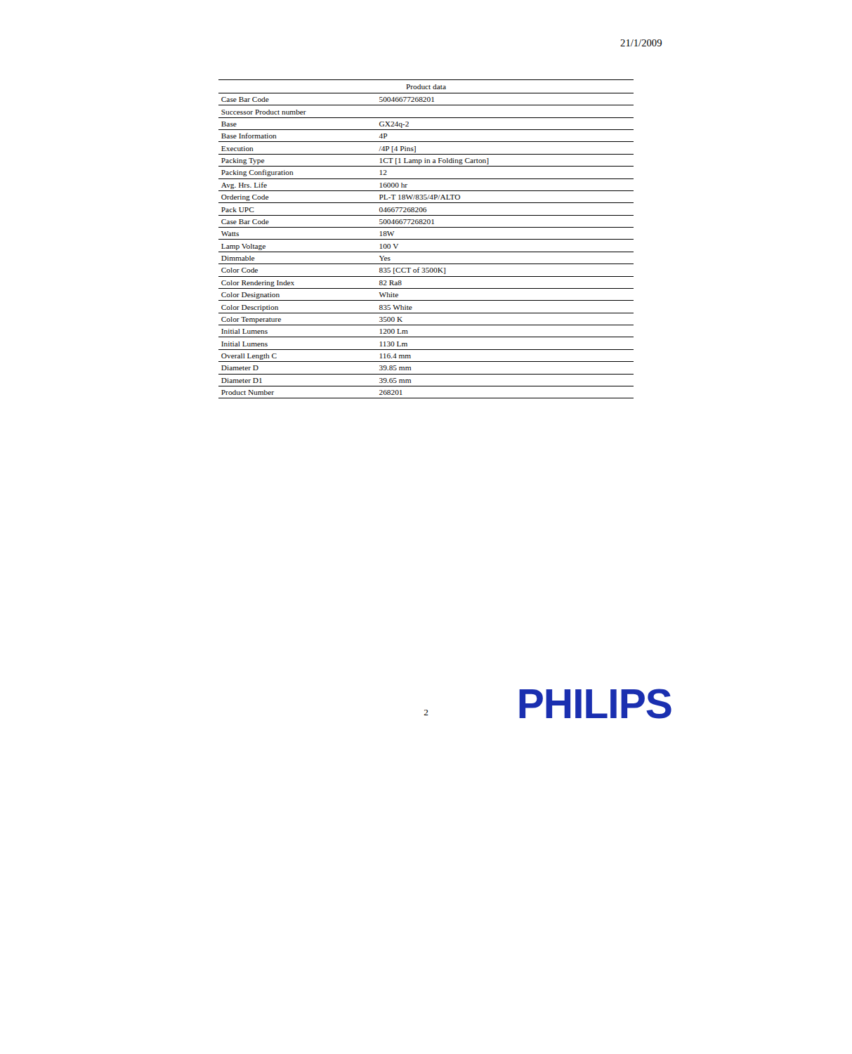21/1/2009
Product data
| Case Bar Code | 50046677268201 |
| Successor Product number | |
| Base | GX24q-2 |
| Base Information | 4P |
| Execution | /4P [4 Pins] |
| Packing Type | 1CT [1 Lamp in a Folding Carton] |
| Packing Configuration | 12 |
| Avg. Hrs. Life | 16000 hr |
| Ordering Code | PL-T 18W/835/4P/ALTO |
| Pack UPC | 046677268206 |
| Case Bar Code | 50046677268201 |
| Watts | 18W |
| Lamp Voltage | 100 V |
| Dimmable | Yes |
| Color Code | 835 [CCT of 3500K] |
| Color Rendering Index | 82 Ra8 |
| Color Designation | White |
| Color Description | 835 White |
| Color Temperature | 3500 K |
| Initial Lumens | 1200 Lm |
| Initial Lumens | 1130 Lm |
| Overall Length C | 116.4 mm |
| Diameter D | 39.85 mm |
| Diameter D1 | 39.65 mm |
| Product Number | 268201 |
2
PHILIPS